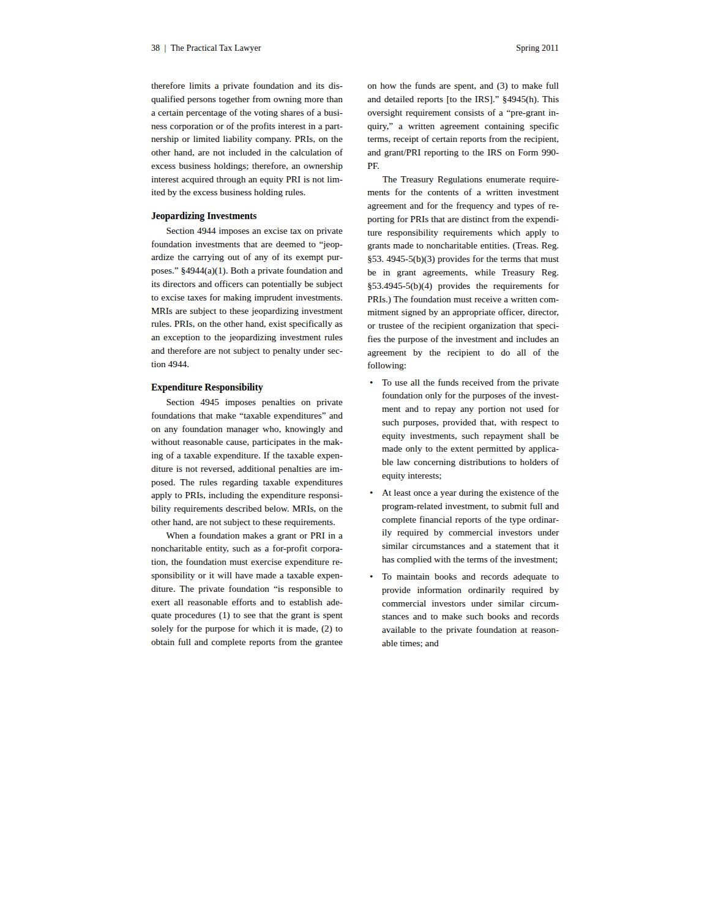38 | The Practical Tax Lawyer Spring 2011
therefore limits a private foundation and its disqualified persons together from owning more than a certain percentage of the voting shares of a business corporation or of the profits interest in a partnership or limited liability company. PRIs, on the other hand, are not included in the calculation of excess business holdings; therefore, an ownership interest acquired through an equity PRI is not limited by the excess business holding rules.
Jeopardizing Investments
Section 4944 imposes an excise tax on private foundation investments that are deemed to “jeopardize the carrying out of any of its exempt purposes.” §4944(a)(1). Both a private foundation and its directors and officers can potentially be subject to excise taxes for making imprudent investments. MRIs are subject to these jeopardizing investment rules. PRIs, on the other hand, exist specifically as an exception to the jeopardizing investment rules and therefore are not subject to penalty under section 4944.
Expenditure Responsibility
Section 4945 imposes penalties on private foundations that make “taxable expenditures” and on any foundation manager who, knowingly and without reasonable cause, participates in the making of a taxable expenditure. If the taxable expenditure is not reversed, additional penalties are imposed. The rules regarding taxable expenditures apply to PRIs, including the expenditure responsibility requirements described below. MRIs, on the other hand, are not subject to these requirements.
When a foundation makes a grant or PRI in a noncharitable entity, such as a for-profit corporation, the foundation must exercise expenditure responsibility or it will have made a taxable expenditure. The private foundation “is responsible to exert all reasonable efforts and to establish adequate procedures (1) to see that the grant is spent solely for the purpose for which it is made, (2) to obtain full and complete reports from the grantee on how the funds are spent, and (3) to make full and detailed reports [to the IRS].” §4945(h). This oversight requirement consists of a “pre-grant inquiry,” a written agreement containing specific terms, receipt of certain reports from the recipient, and grant/PRI reporting to the IRS on Form 990-PF.
The Treasury Regulations enumerate requirements for the contents of a written investment agreement and for the frequency and types of reporting for PRIs that are distinct from the expenditure responsibility requirements which apply to grants made to noncharitable entities. (Treas. Reg. §53. 4945-5(b)(3) provides for the terms that must be in grant agreements, while Treasury Reg. §53.4945-5(b)(4) provides the requirements for PRIs.) The foundation must receive a written commitment signed by an appropriate officer, director, or trustee of the recipient organization that specifies the purpose of the investment and includes an agreement by the recipient to do all of the following:
To use all the funds received from the private foundation only for the purposes of the investment and to repay any portion not used for such purposes, provided that, with respect to equity investments, such repayment shall be made only to the extent permitted by applicable law concerning distributions to holders of equity interests;
At least once a year during the existence of the program-related investment, to submit full and complete financial reports of the type ordinarily required by commercial investors under similar circumstances and a statement that it has complied with the terms of the investment;
To maintain books and records adequate to provide information ordinarily required by commercial investors under similar circumstances and to make such books and records available to the private foundation at reasonable times; and